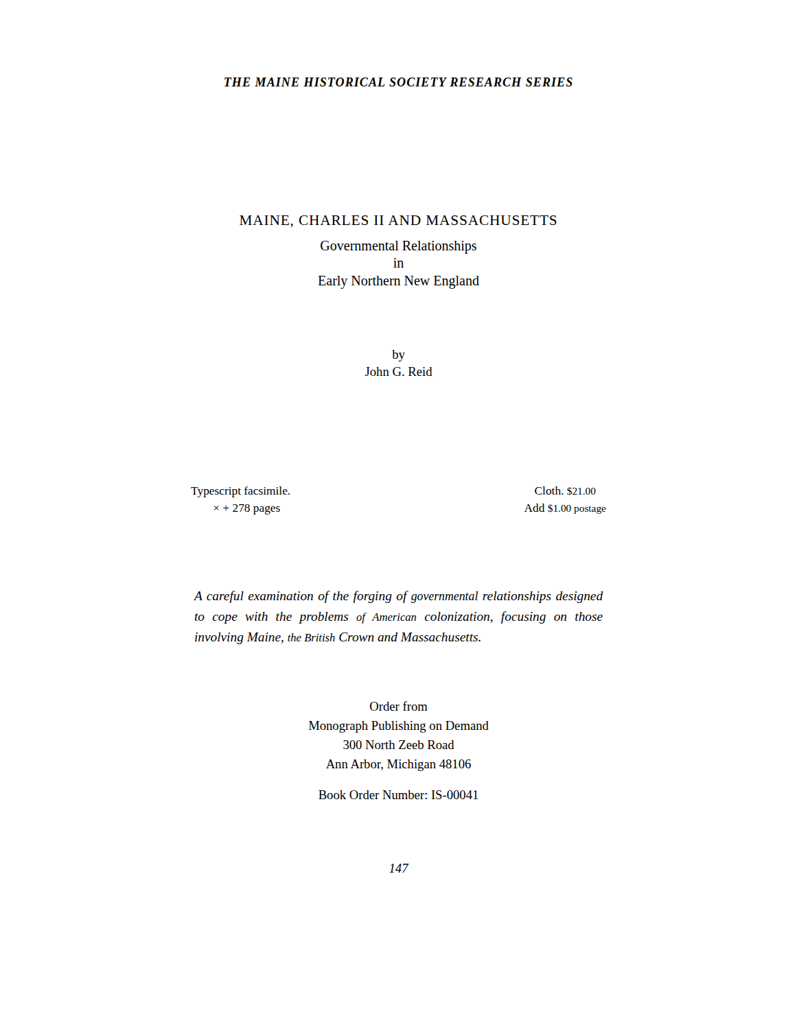THE MAINE HISTORICAL SOCIETY RESEARCH SERIES
MAINE, CHARLES II AND MASSACHUSETTS
Governmental Relationships in Early Northern New England
by
John G. Reid
Typescript facsimile. × + 278 pages
Cloth. $21.00
Add $1.00 postage
A careful examination of the forging of governmental relationships designed to cope with the problems of American colonization, focusing on those involving Maine, the British Crown and Massachusetts.
Order from
Monograph Publishing on Demand
300 North Zeeb Road
Ann Arbor, Michigan 48106
Book Order Number: IS-00041
147